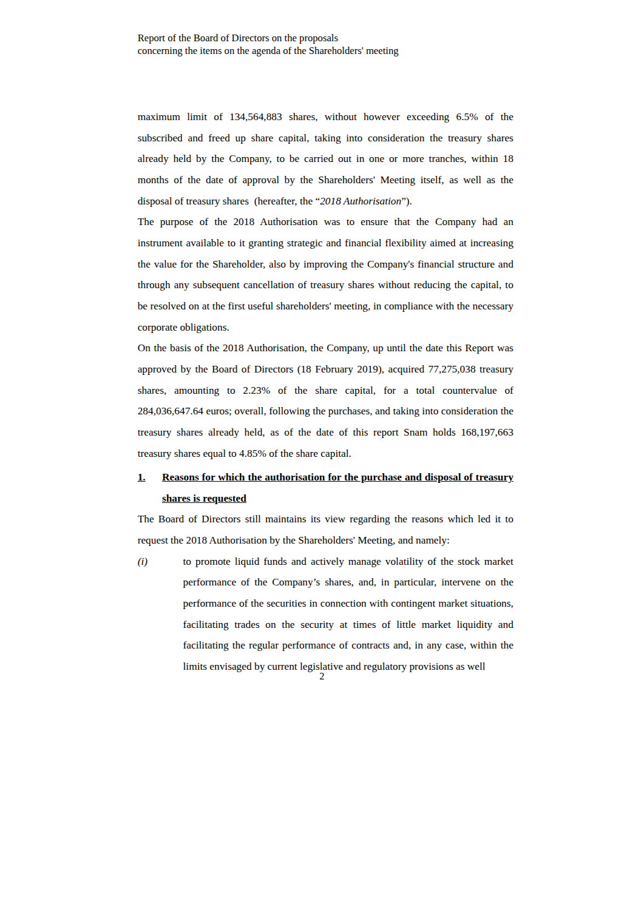Report of the Board of Directors on the proposals
concerning the items on the agenda of the Shareholders' meeting
maximum limit of 134,564,883 shares, without however exceeding 6.5% of the subscribed and freed up share capital, taking into consideration the treasury shares already held by the Company, to be carried out in one or more tranches, within 18 months of the date of approval by the Shareholders' Meeting itself, as well as the disposal of treasury shares (hereafter, the “2018 Authorisation”).
The purpose of the 2018 Authorisation was to ensure that the Company had an instrument available to it granting strategic and financial flexibility aimed at increasing the value for the Shareholder, also by improving the Company's financial structure and through any subsequent cancellation of treasury shares without reducing the capital, to be resolved on at the first useful shareholders' meeting, in compliance with the necessary corporate obligations.
On the basis of the 2018 Authorisation, the Company, up until the date this Report was approved by the Board of Directors (18 February 2019), acquired 77,275,038 treasury shares, amounting to 2.23% of the share capital, for a total countervalue of 284,036,647.64 euros; overall, following the purchases, and taking into consideration the treasury shares already held, as of the date of this report Snam holds 168,197,663 treasury shares equal to 4.85% of the share capital.
1. Reasons for which the authorisation for the purchase and disposal of treasury shares is requested
The Board of Directors still maintains its view regarding the reasons which led it to request the 2018 Authorisation by the Shareholders' Meeting, and namely:
(i) to promote liquid funds and actively manage volatility of the stock market performance of the Company’s shares, and, in particular, intervene on the performance of the securities in connection with contingent market situations, facilitating trades on the security at times of little market liquidity and facilitating the regular performance of contracts and, in any case, within the limits envisaged by current legislative and regulatory provisions as well
2